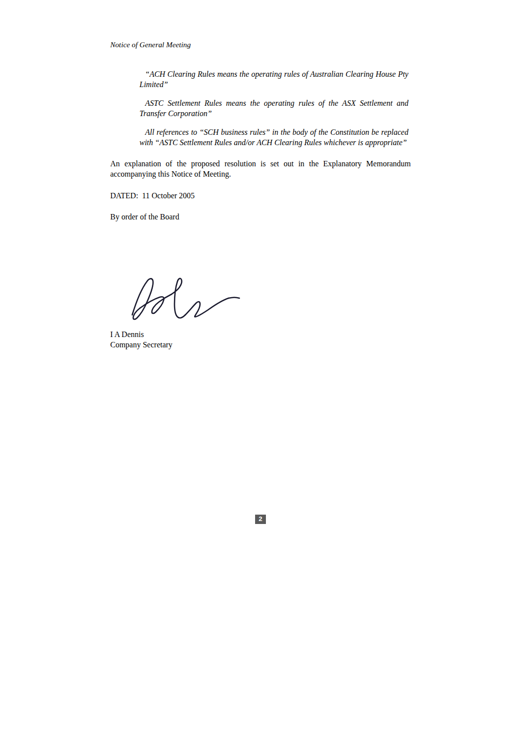Notice of General Meeting
“ACH Clearing Rules means the operating rules of Australian Clearing House Pty Limited”
ASTC Settlement Rules means the operating rules of the ASX Settlement and Transfer Corporation”
All references to “SCH business rules” in the body of the Constitution be replaced with “ASTC Settlement Rules and/or ACH Clearing Rules whichever is appropriate”
An explanation of the proposed resolution is set out in the Explanatory Memorandum accompanying this Notice of Meeting.
DATED: 11 October 2005
By order of the Board
I A Dennis
Company Secretary
2